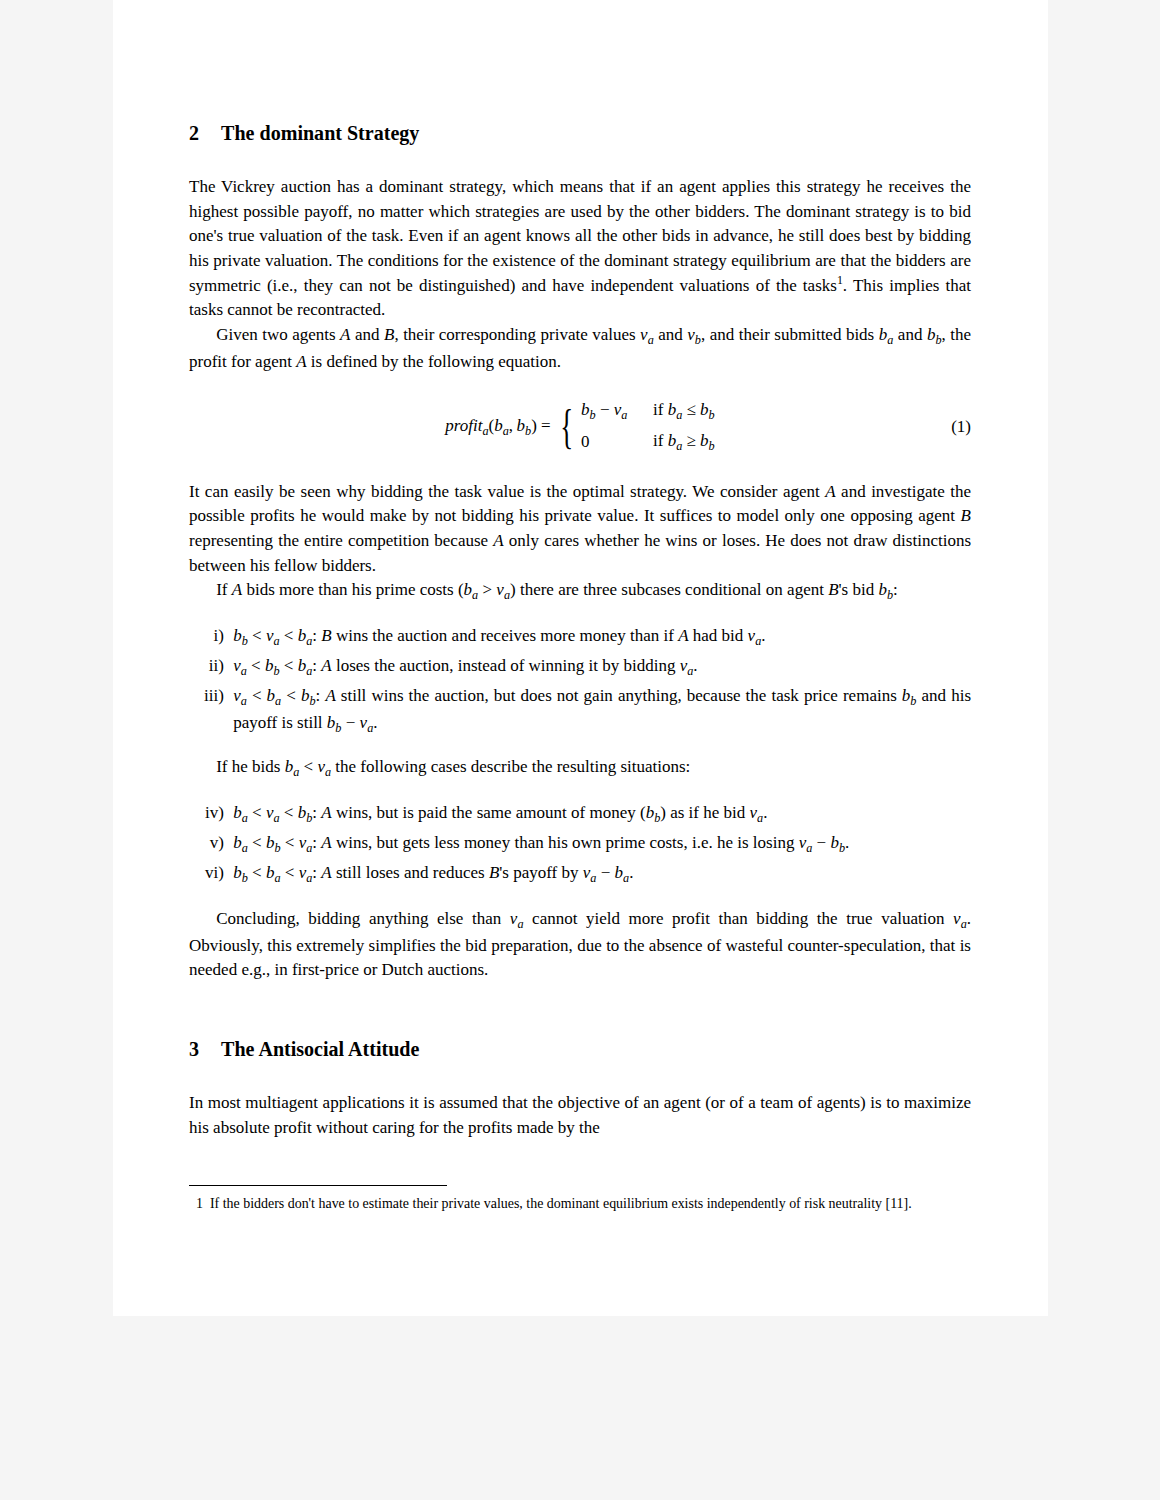2 The dominant Strategy
The Vickrey auction has a dominant strategy, which means that if an agent applies this strategy he receives the highest possible payoff, no matter which strategies are used by the other bidders. The dominant strategy is to bid one's true valuation of the task. Even if an agent knows all the other bids in advance, he still does best by bidding his private valuation. The conditions for the existence of the dominant strategy equilibrium are that the bidders are symmetric (i.e., they can not be distinguished) and have independent valuations of the tasks1. This implies that tasks cannot be recontracted.
Given two agents A and B, their corresponding private values va and vb, and their submitted bids ba and bb, the profit for agent A is defined by the following equation.
profita(ba, bb) = {
| b b − v a | if b a ≤ b b |
| 0 | if b a ≥ b b |
(1)
It can easily be seen why bidding the task value is the optimal strategy. We consider agent A and investigate the possible profits he would make by not bidding his private value. It suffices to model only one opposing agent B representing the entire competition because A only cares whether he wins or loses. He does not draw distinctions between his fellow bidders.
If A bids more than his prime costs (ba > va) there are three subcases conditional on agent B's bid bb:
i) bb < va < ba: B wins the auction and receives more money than if A had bid va.
ii) va < bb < ba: A loses the auction, instead of winning it by bidding va.
iii) va < ba < bb: A still wins the auction, but does not gain anything, because the task price remains bb and his payoff is still bb − va.
If he bids ba < va the following cases describe the resulting situations:
iv) ba < va < bb: A wins, but is paid the same amount of money (bb) as if he bid va.
v) ba < bb < va: A wins, but gets less money than his own prime costs, i.e. he is losing va − bb.
vi) bb < ba < va: A still loses and reduces B's payoff by va − ba.
Concluding, bidding anything else than va cannot yield more profit than bidding the true valuation va. Obviously, this extremely simplifies the bid preparation, due to the absence of wasteful counter-speculation, that is needed e.g., in first-price or Dutch auctions.
3 The Antisocial Attitude
In most multiagent applications it is assumed that the objective of an agent (or of a team of agents) is to maximize his absolute profit without caring for the profits made by the
1 If the bidders don't have to estimate their private values, the dominant equilibrium exists independently of risk neutrality [11].